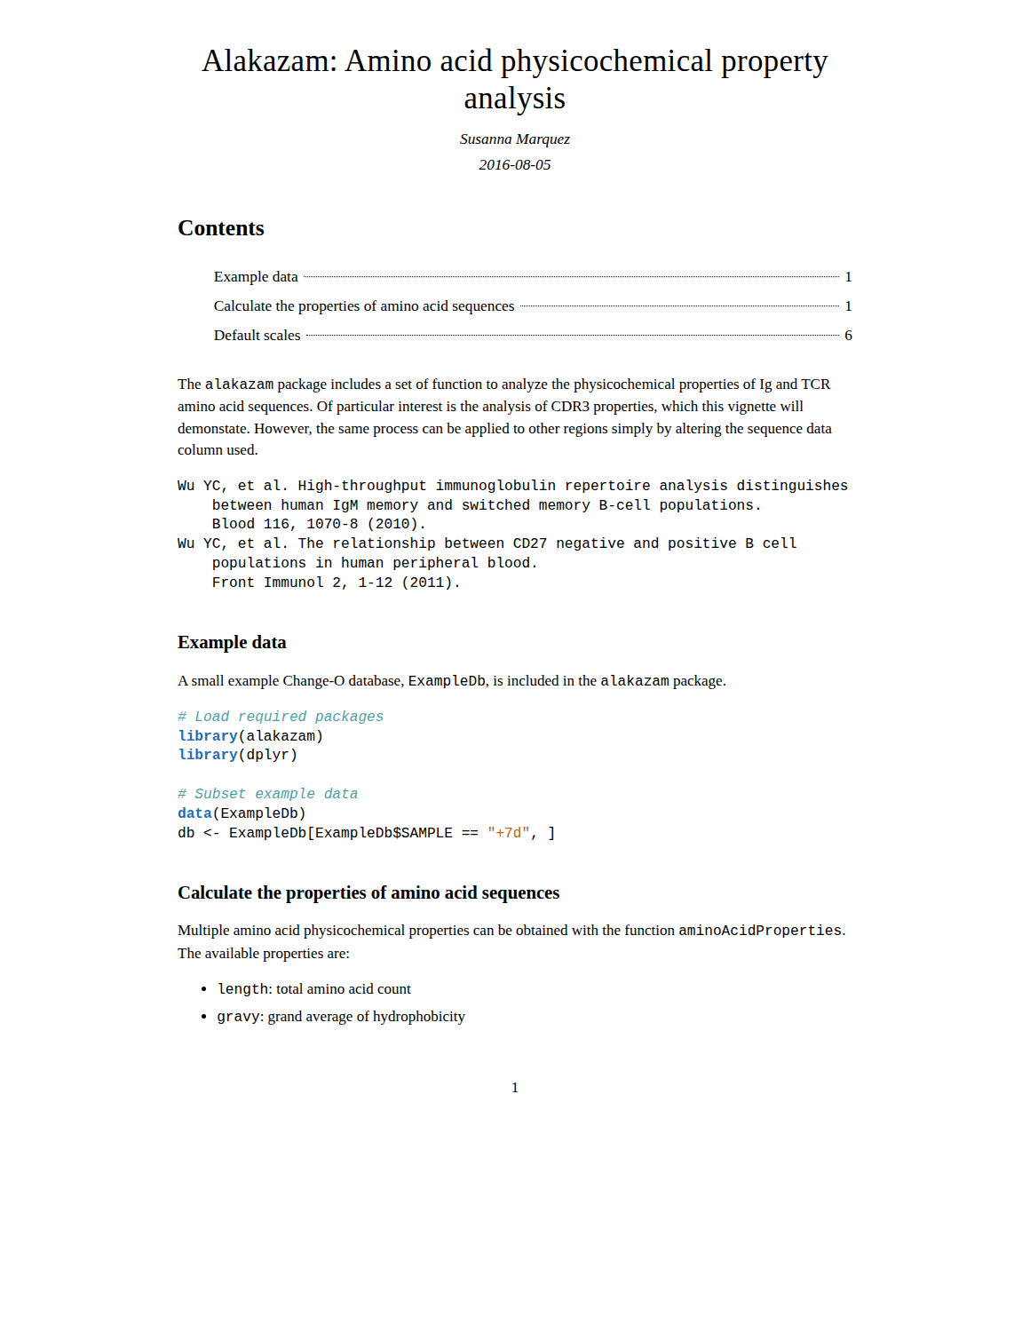Alakazam: Amino acid physicochemical property
analysis
Susanna Marquez
2016-08-05
Contents
Example data 1
Calculate the properties of amino acid sequences 1
Default scales 6
The alakazam package includes a set of function to analyze the physicochemical properties of Ig and TCR amino acid sequences. Of particular interest is the analysis of CDR3 properties, which this vignette will demonstate. However, the same process can be applied to other regions simply by altering the sequence data column used.
Wu YC, et al. High-throughput immunoglobulin repertoire analysis distinguishes
    between human IgM memory and switched memory B-cell populations.
    Blood 116, 1070-8 (2010).
Wu YC, et al. The relationship between CD27 negative and positive B cell
    populations in human peripheral blood.
    Front Immunol 2, 1-12 (2011).
Example data
A small example Change-O database, ExampleDb, is included in the alakazam package.
# Load required packages
library(alakazam)
library(dplyr)

# Subset example data
data(ExampleDb)
db <- ExampleDb[ExampleDb$SAMPLE == "+7d", ]
Calculate the properties of amino acid sequences
Multiple amino acid physicochemical properties can be obtained with the function aminoAcidProperties. The available properties are:
length: total amino acid count
gravy: grand average of hydrophobicity
1